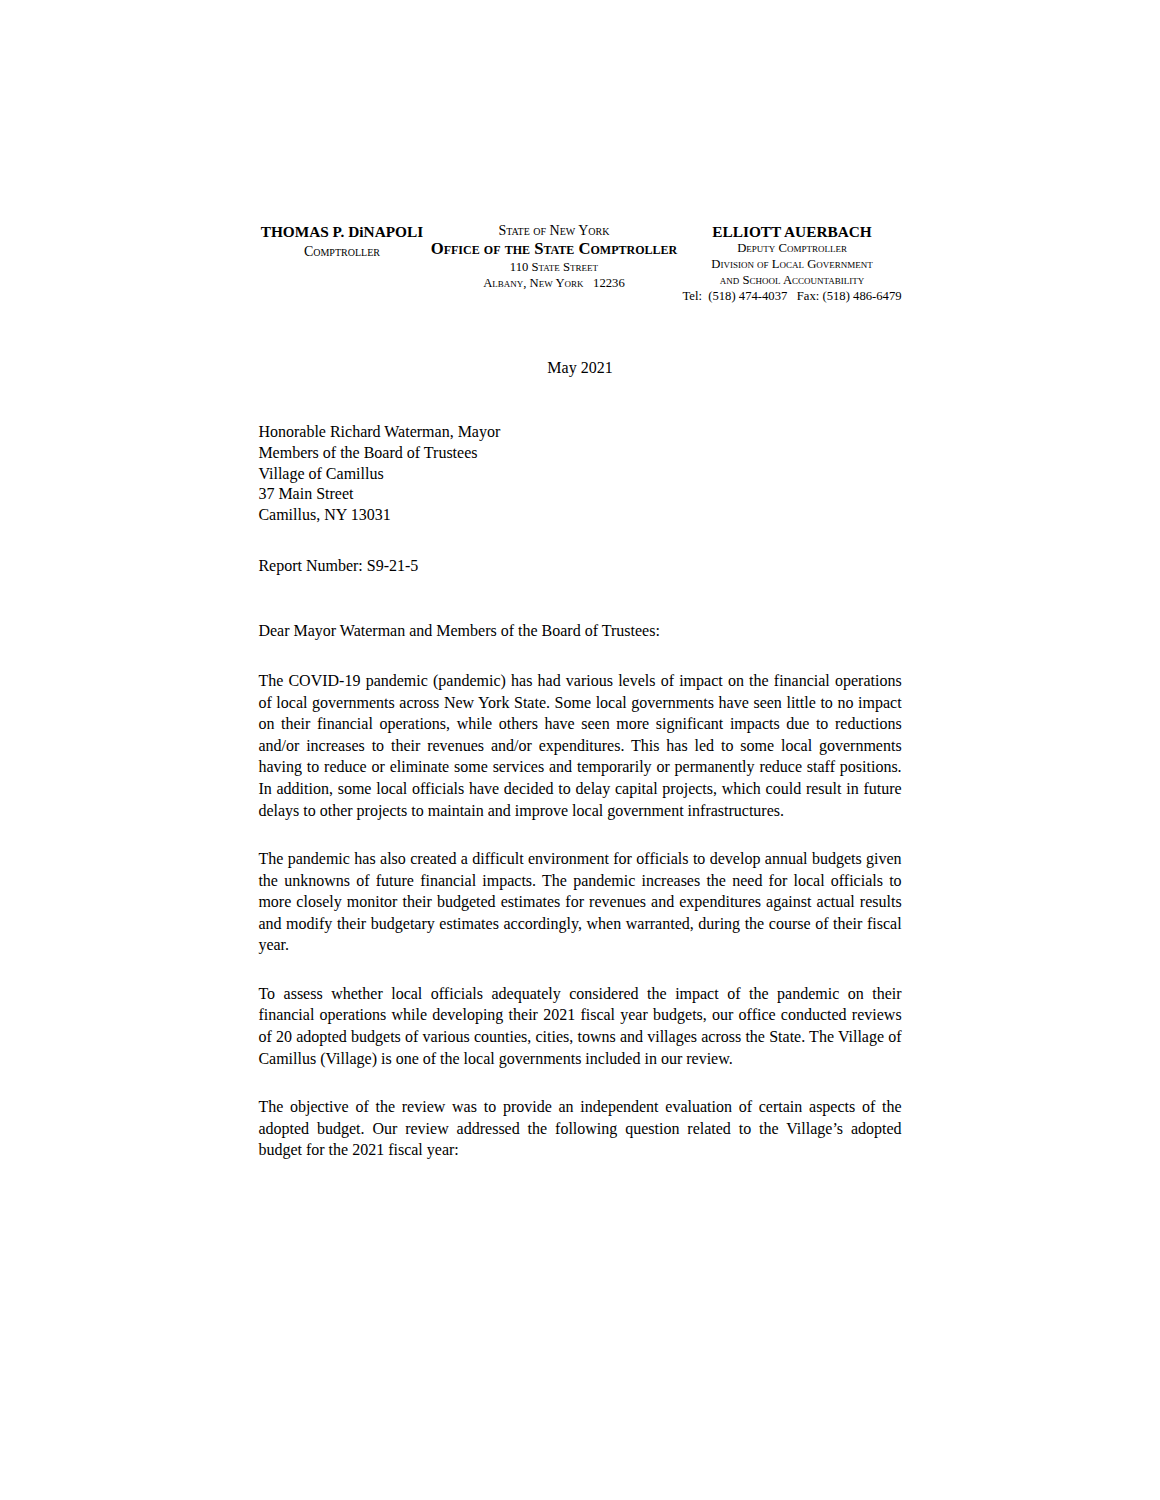| THOMAS P. DiNAPOLI Comptroller | State of New York Office of the State Comptroller 110 State Street Albany, New York 12236 | ELLIOTT AUERBACH Deputy Comptroller Division of Local Government and School Accountability Tel: (518) 474-4037 Fax: (518) 486-6479 |
May 2021
Honorable Richard Waterman, Mayor
Members of the Board of Trustees
Village of Camillus
37 Main Street
Camillus, NY 13031
Report Number: S9-21-5
Dear Mayor Waterman and Members of the Board of Trustees:
The COVID-19 pandemic (pandemic) has had various levels of impact on the financial operations of local governments across New York State. Some local governments have seen little to no impact on their financial operations, while others have seen more significant impacts due to reductions and/or increases to their revenues and/or expenditures. This has led to some local governments having to reduce or eliminate some services and temporarily or permanently reduce staff positions. In addition, some local officials have decided to delay capital projects, which could result in future delays to other projects to maintain and improve local government infrastructures.
The pandemic has also created a difficult environment for officials to develop annual budgets given the unknowns of future financial impacts. The pandemic increases the need for local officials to more closely monitor their budgeted estimates for revenues and expenditures against actual results and modify their budgetary estimates accordingly, when warranted, during the course of their fiscal year.
To assess whether local officials adequately considered the impact of the pandemic on their financial operations while developing their 2021 fiscal year budgets, our office conducted reviews of 20 adopted budgets of various counties, cities, towns and villages across the State. The Village of Camillus (Village) is one of the local governments included in our review.
The objective of the review was to provide an independent evaluation of certain aspects of the adopted budget. Our review addressed the following question related to the Village’s adopted budget for the 2021 fiscal year: